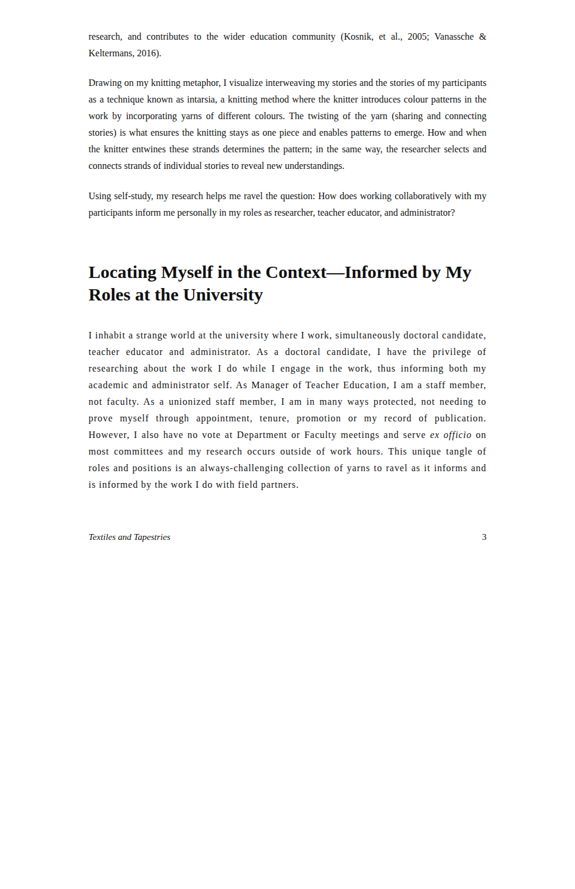research, and contributes to the wider education community (Kosnik, et al., 2005; Vanassche & Keltermans, 2016).
Drawing on my knitting metaphor, I visualize interweaving my stories and the stories of my participants as a technique known as intarsia, a knitting method where the knitter introduces colour patterns in the work by incorporating yarns of different colours. The twisting of the yarn (sharing and connecting stories) is what ensures the knitting stays as one piece and enables patterns to emerge. How and when the knitter entwines these strands determines the pattern; in the same way, the researcher selects and connects strands of individual stories to reveal new understandings.
Using self-study, my research helps me ravel the question: How does working collaboratively with my participants inform me personally in my roles as researcher, teacher educator, and administrator?
Locating Myself in the Context—Informed by My Roles at the University
I inhabit a strange world at the university where I work, simultaneously doctoral candidate, teacher educator and administrator. As a doctoral candidate, I have the privilege of researching about the work I do while I engage in the work, thus informing both my academic and administrator self. As Manager of Teacher Education, I am a staff member, not faculty. As a unionized staff member, I am in many ways protected, not needing to prove myself through appointment, tenure, promotion or my record of publication. However, I also have no vote at Department or Faculty meetings and serve ex officio on most committees and my research occurs outside of work hours. This unique tangle of roles and positions is an always-challenging collection of yarns to ravel as it informs and is informed by the work I do with field partners.
Textiles and Tapestries 3